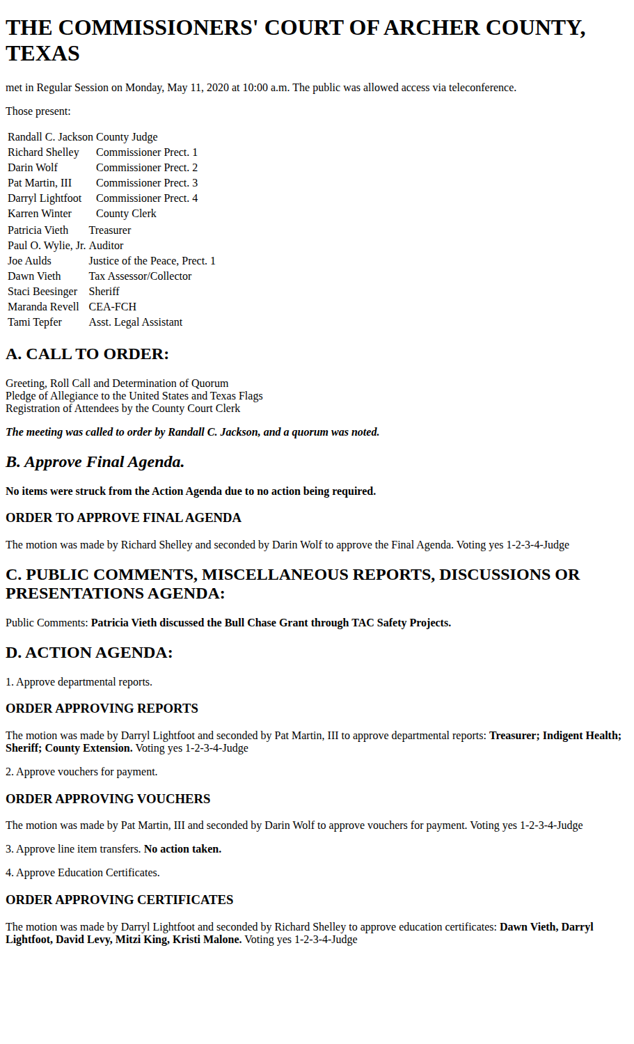THE COMMISSIONERS' COURT OF ARCHER COUNTY, TEXAS
met in Regular Session on Monday, May 11, 2020 at 10:00 a.m. The public was allowed access via teleconference.
Those present:
| Randall C. Jackson | County Judge |
| Richard Shelley | Commissioner Prect. 1 |
| Darin Wolf | Commissioner Prect. 2 |
| Pat Martin, III | Commissioner Prect. 3 |
| Darryl Lightfoot | Commissioner Prect. 4 |
| Karren Winter | County Clerk |
| Patricia Vieth | Treasurer |
| Paul O. Wylie, Jr. | Auditor |
| Joe Aulds | Justice of the Peace, Prect. 1 |
| Dawn Vieth | Tax Assessor/Collector |
| Staci Beesinger | Sheriff |
| Maranda Revell | CEA-FCH |
| Tami Tepfer | Asst. Legal Assistant |
A. CALL TO ORDER:
Greeting, Roll Call and Determination of Quorum
Pledge of Allegiance to the United States and Texas Flags
Registration of Attendees by the County Court Clerk
The meeting was called to order by Randall C. Jackson, and a quorum was noted.
B. Approve Final Agenda.
No items were struck from the Action Agenda due to no action being required.
ORDER TO APPROVE FINAL AGENDA
The motion was made by Richard Shelley and seconded by Darin Wolf to approve the Final Agenda. Voting yes 1-2-3-4-Judge
C. PUBLIC COMMENTS, MISCELLANEOUS REPORTS, DISCUSSIONS OR PRESENTATIONS AGENDA:
Public Comments: Patricia Vieth discussed the Bull Chase Grant through TAC Safety Projects.
D. ACTION AGENDA:
1. Approve departmental reports.
ORDER APPROVING REPORTS
The motion was made by Darryl Lightfoot and seconded by Pat Martin, III to approve departmental reports: Treasurer; Indigent Health; Sheriff; County Extension. Voting yes 1-2-3-4-Judge
2. Approve vouchers for payment.
ORDER APPROVING VOUCHERS
The motion was made by Pat Martin, III and seconded by Darin Wolf to approve vouchers for payment. Voting yes 1-2-3-4-Judge
3. Approve line item transfers. No action taken.
4. Approve Education Certificates.
ORDER APPROVING CERTIFICATES
The motion was made by Darryl Lightfoot and seconded by Richard Shelley to approve education certificates: Dawn Vieth, Darryl Lightfoot, David Levy, Mitzi King, Kristi Malone. Voting yes 1-2-3-4-Judge